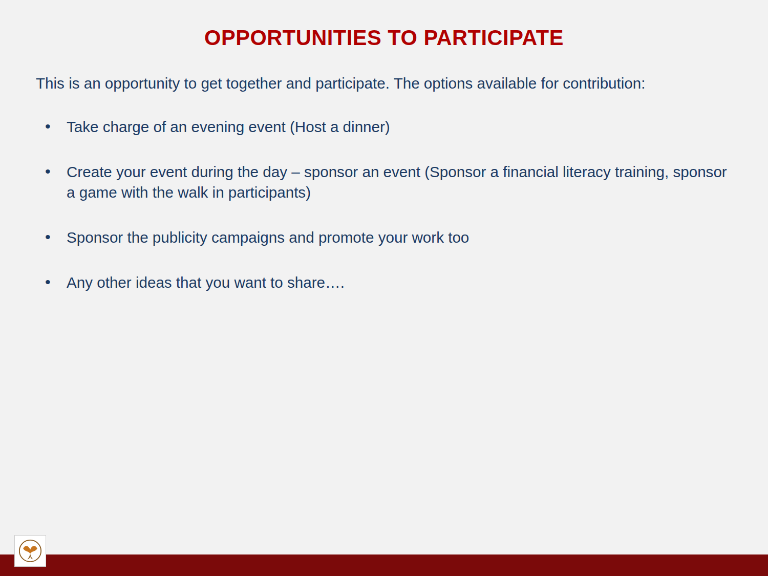OPPORTUNITIES TO PARTICIPATE
This is an opportunity to get together and participate. The options available for contribution:
Take charge of an evening event (Host a dinner)
Create your event during the day – sponsor an event (Sponsor a financial literacy training, sponsor a game with the walk in participants)
Sponsor the publicity campaigns and promote your work too
Any other ideas that you want to share….